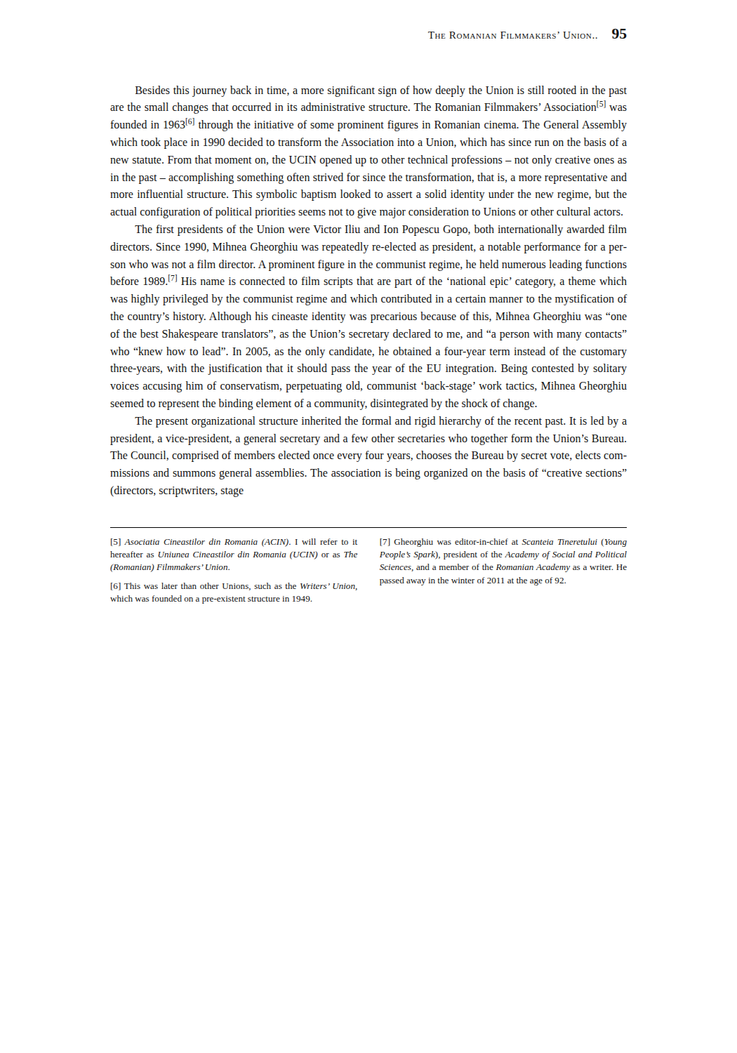The Romanian Filmmakers’ Union.. 95
Besides this journey back in time, a more significant sign of how deeply the Union is still rooted in the past are the small changes that occurred in its administrative structure. The Romanian Filmmakers’ Association[5] was founded in 1963[6] through the initiative of some prominent figures in Romanian cinema. The General Assembly which took place in 1990 decided to transform the Association into a Union, which has since run on the basis of a new statute. From that moment on, the UCIN opened up to other technical professions – not only creative ones as in the past – accomplishing something often strived for since the transformation, that is, a more representative and more influential structure. This symbolic baptism looked to assert a solid identity under the new regime, but the actual configuration of political priorities seems not to give major consideration to Unions or other cultural actors.
The first presidents of the Union were Victor Iliu and Ion Popescu Gopo, both internationally awarded film directors. Since 1990, Mihnea Gheorghiu was repeatedly re-elected as president, a notable performance for a person who was not a film director. A prominent figure in the communist regime, he held numerous leading functions before 1989.[7] His name is connected to film scripts that are part of the ‘national epic’ category, a theme which was highly privileged by the communist regime and which contributed in a certain manner to the mystification of the country’s history. Although his cineaste identity was precarious because of this, Mihnea Gheorghiu was “one of the best Shakespeare translators”, as the Union’s secretary declared to me, and “a person with many contacts” who “knew how to lead”. In 2005, as the only candidate, he obtained a four-year term instead of the customary three-years, with the justification that it should pass the year of the EU integration. Being contested by solitary voices accusing him of conservatism, perpetuating old, communist ‘back-stage’ work tactics, Mihnea Gheorghiu seemed to represent the binding element of a community, disintegrated by the shock of change.
The present organizational structure inherited the formal and rigid hierarchy of the recent past. It is led by a president, a vice-president, a general secretary and a few other secretaries who together form the Union’s Bureau. The Council, comprised of members elected once every four years, chooses the Bureau by secret vote, elects commissions and summons general assemblies. The association is being organized on the basis of “creative sections” (directors, scriptwriters, stage
[5] Asociatia Cineastilor din Romania (ACIN). I will refer to it hereafter as Uniunea Cineastilor din Romania (UCIN) or as The (Romanian) Filmmakers’ Union.
[6] This was later than other Unions, such as the Writers’ Union, which was founded on a pre-existent structure in 1949.
[7] Gheorghiu was editor-in-chief at Scanteia Tineretului (Young People’s Spark), president of the Academy of Social and Political Sciences, and a member of the Romanian Academy as a writer. He passed away in the winter of 2011 at the age of 92.